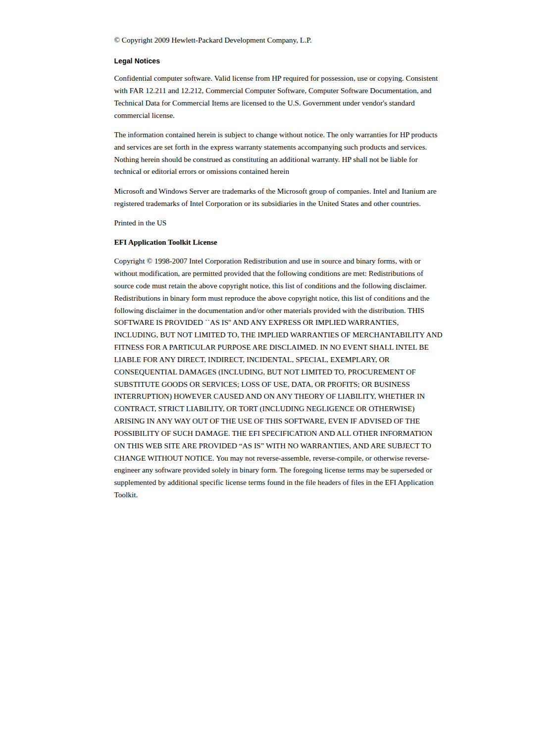© Copyright 2009 Hewlett-Packard Development Company, L.P.
Legal Notices
Confidential computer software. Valid license from HP required for possession, use or copying. Consistent with FAR 12.211 and 12.212, Commercial Computer Software, Computer Software Documentation, and Technical Data for Commercial Items are licensed to the U.S. Government under vendor's standard commercial license.
The information contained herein is subject to change without notice. The only warranties for HP products and services are set forth in the express warranty statements accompanying such products and services. Nothing herein should be construed as constituting an additional warranty. HP shall not be liable for technical or editorial errors or omissions contained herein
Microsoft and Windows Server are trademarks of the Microsoft group of companies. Intel and Itanium are registered trademarks of Intel Corporation or its subsidiaries in the United States and other countries.
Printed in the US
EFI Application Toolkit License
Copyright © 1998-2007 Intel Corporation Redistribution and use in source and binary forms, with or without modification, are permitted provided that the following conditions are met: Redistributions of source code must retain the above copyright notice, this list of conditions and the following disclaimer. Redistributions in binary form must reproduce the above copyright notice, this list of conditions and the following disclaimer in the documentation and/or other materials provided with the distribution. THIS SOFTWARE IS PROVIDED ``AS IS'' AND ANY EXPRESS OR IMPLIED WARRANTIES, INCLUDING, BUT NOT LIMITED TO, THE IMPLIED WARRANTIES OF MERCHANTABILITY AND FITNESS FOR A PARTICULAR PURPOSE ARE DISCLAIMED. IN NO EVENT SHALL INTEL BE LIABLE FOR ANY DIRECT, INDIRECT, INCIDENTAL, SPECIAL, EXEMPLARY, OR CONSEQUENTIAL DAMAGES (INCLUDING, BUT NOT LIMITED TO, PROCUREMENT OF SUBSTITUTE GOODS OR SERVICES; LOSS OF USE, DATA, OR PROFITS; OR BUSINESS INTERRUPTION) HOWEVER CAUSED AND ON ANY THEORY OF LIABILITY, WHETHER IN CONTRACT, STRICT LIABILITY, OR TORT (INCLUDING NEGLIGENCE OR OTHERWISE) ARISING IN ANY WAY OUT OF THE USE OF THIS SOFTWARE, EVEN IF ADVISED OF THE POSSIBILITY OF SUCH DAMAGE. THE EFI SPECIFICATION AND ALL OTHER INFORMATION ON THIS WEB SITE ARE PROVIDED “AS IS” WITH NO WARRANTIES, AND ARE SUBJECT TO CHANGE WITHOUT NOTICE. You may not reverse-assemble, reverse-compile, or otherwise reverse-engineer any software provided solely in binary form. The foregoing license terms may be superseded or supplemented by additional specific license terms found in the file headers of files in the EFI Application Toolkit.